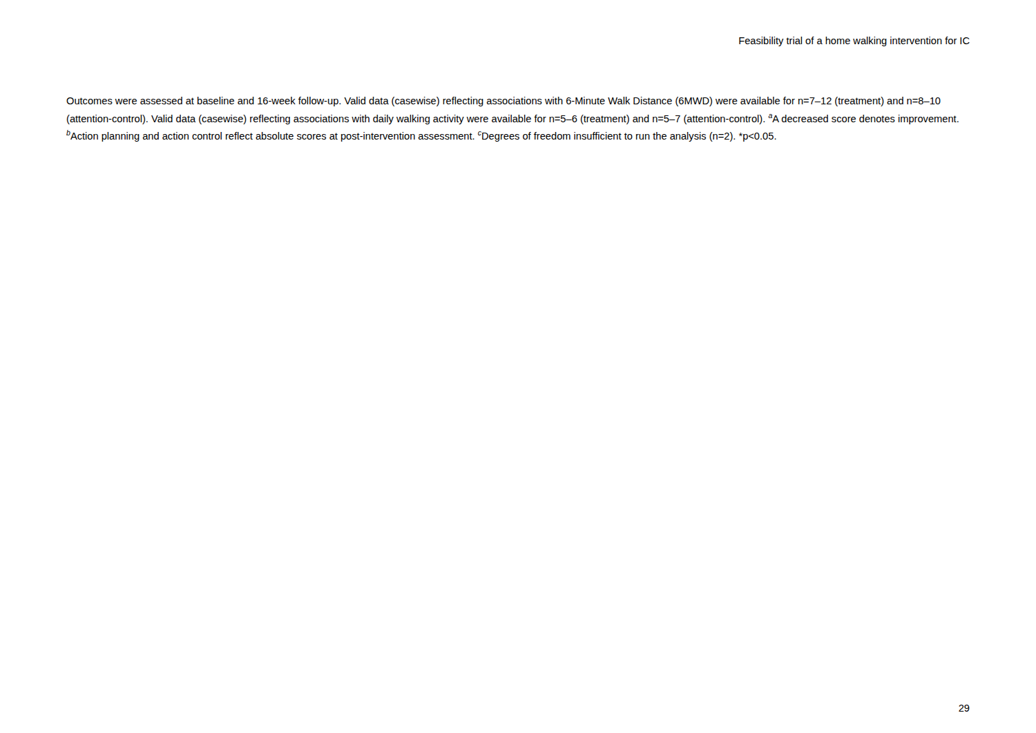Feasibility trial of a home walking intervention for IC
Outcomes were assessed at baseline and 16-week follow-up. Valid data (casewise) reflecting associations with 6-Minute Walk Distance (6MWD) were available for n=7–12 (treatment) and n=8–10 (attention-control). Valid data (casewise) reflecting associations with daily walking activity were available for n=5–6 (treatment) and n=5–7 (attention-control). aA decreased score denotes improvement. bAction planning and action control reflect absolute scores at post-intervention assessment. cDegrees of freedom insufficient to run the analysis (n=2). *p<0.05.
29